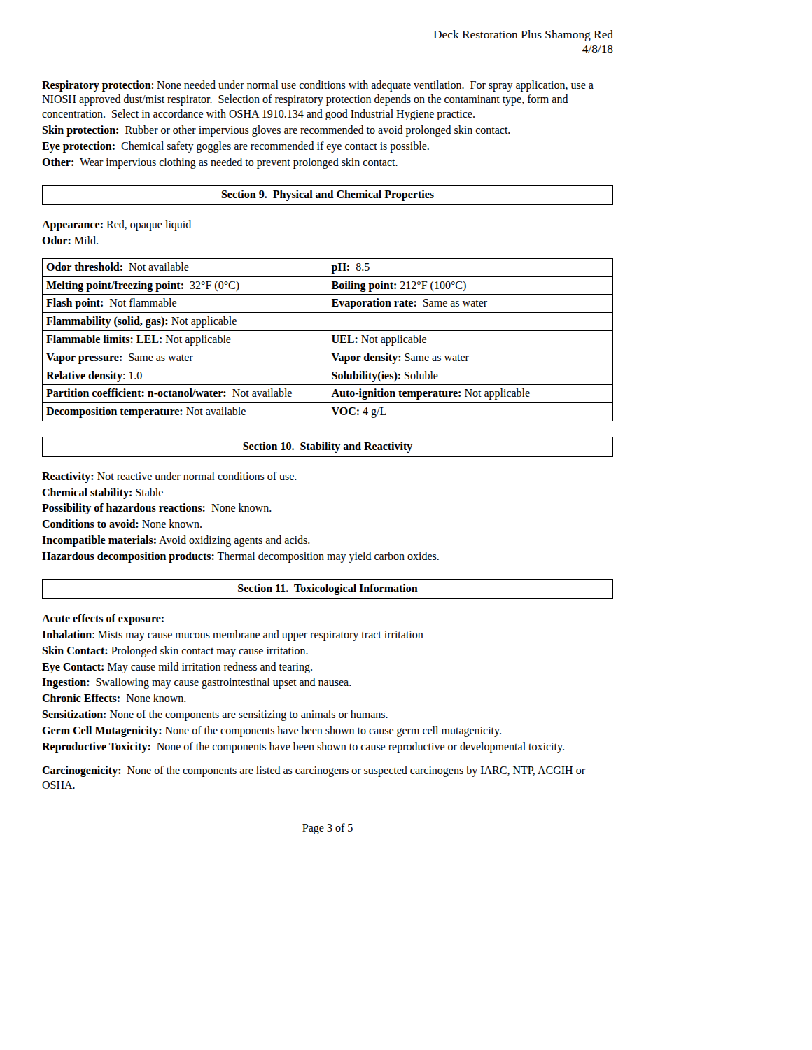Deck Restoration Plus Shamong Red
4/8/18
Respiratory protection: None needed under normal use conditions with adequate ventilation. For spray application, use a NIOSH approved dust/mist respirator. Selection of respiratory protection depends on the contaminant type, form and concentration. Select in accordance with OSHA 1910.134 and good Industrial Hygiene practice.
Skin protection: Rubber or other impervious gloves are recommended to avoid prolonged skin contact.
Eye protection: Chemical safety goggles are recommended if eye contact is possible.
Other: Wear impervious clothing as needed to prevent prolonged skin contact.
Section 9. Physical and Chemical Properties
Appearance: Red, opaque liquid
Odor: Mild.
| Odor threshold: Not available | pH: 8.5 |
| Melting point/freezing point: 32°F (0°C) | Boiling point: 212°F (100°C) |
| Flash point: Not flammable | Evaporation rate: Same as water |
| Flammability (solid, gas): Not applicable | |
| Flammable limits: LEL: Not applicable | UEL: Not applicable |
| Vapor pressure: Same as water | Vapor density: Same as water |
| Relative density : 1.0 | Solubility(ies): Soluble |
| Partition coefficient: n-octanol/water: Not available | Auto-ignition temperature: Not applicable |
| Decomposition temperature: Not available | VOC: 4 g/L |
Section 10. Stability and Reactivity
Reactivity: Not reactive under normal conditions of use.
Chemical stability: Stable
Possibility of hazardous reactions: None known.
Conditions to avoid: None known.
Incompatible materials: Avoid oxidizing agents and acids.
Hazardous decomposition products: Thermal decomposition may yield carbon oxides.
Section 11. Toxicological Information
Acute effects of exposure:
Inhalation: Mists may cause mucous membrane and upper respiratory tract irritation
Skin Contact: Prolonged skin contact may cause irritation.
Eye Contact: May cause mild irritation redness and tearing.
Ingestion: Swallowing may cause gastrointestinal upset and nausea.
Chronic Effects: None known.
Sensitization: None of the components are sensitizing to animals or humans.
Germ Cell Mutagenicity: None of the components have been shown to cause germ cell mutagenicity.
Reproductive Toxicity: None of the components have been shown to cause reproductive or developmental toxicity.
Carcinogenicity: None of the components are listed as carcinogens or suspected carcinogens by IARC, NTP, ACGIH or OSHA.
Page 3 of 5